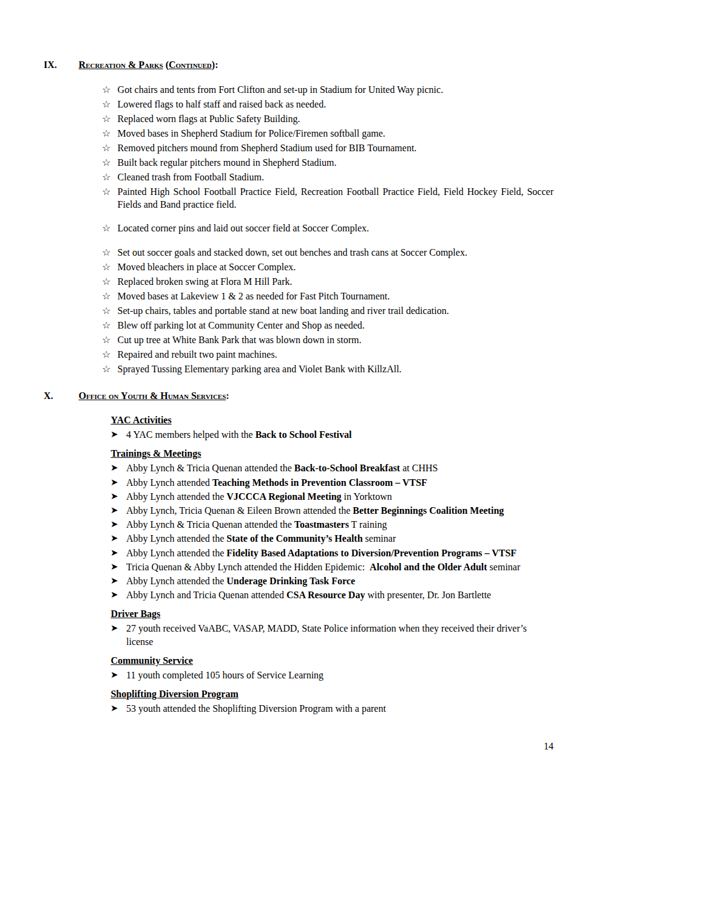IX. Recreation & Parks (Continued):
Got chairs and tents from Fort Clifton and set-up in Stadium for United Way picnic.
Lowered flags to half staff and raised back as needed.
Replaced worn flags at Public Safety Building.
Moved bases in Shepherd Stadium for Police/Firemen softball game.
Removed pitchers mound from Shepherd Stadium used for BIB Tournament.
Built back regular pitchers mound in Shepherd Stadium.
Cleaned trash from Football Stadium.
Painted High School Football Practice Field, Recreation Football Practice Field, Field Hockey Field, Soccer Fields and Band practice field.
Located corner pins and laid out soccer field at Soccer Complex.
Set out soccer goals and stacked down, set out benches and trash cans at Soccer Complex.
Moved bleachers in place at Soccer Complex.
Replaced broken swing at Flora M Hill Park.
Moved bases at Lakeview 1 & 2 as needed for Fast Pitch Tournament.
Set-up chairs, tables and portable stand at new boat landing and river trail dedication.
Blew off parking lot at Community Center and Shop as needed.
Cut up tree at White Bank Park that was blown down in storm.
Repaired and rebuilt two paint machines.
Sprayed Tussing Elementary parking area and Violet Bank with KillzAll.
X. Office on Youth & Human Services:
YAC Activities
4 YAC members helped with the Back to School Festival
Trainings & Meetings
Abby Lynch & Tricia Quenan attended the Back-to-School Breakfast at CHHS
Abby Lynch attended Teaching Methods in Prevention Classroom – VTSF
Abby Lynch attended the VJCCCA Regional Meeting in Yorktown
Abby Lynch, Tricia Quenan & Eileen Brown attended the Better Beginnings Coalition Meeting
Abby Lynch & Tricia Quenan attended the Toastmasters T raining
Abby Lynch attended the State of the Community’s Health seminar
Abby Lynch attended the Fidelity Based Adaptations to Diversion/Prevention Programs – VTSF
Tricia Quenan & Abby Lynch attended the Hidden Epidemic: Alcohol and the Older Adult seminar
Abby Lynch attended the Underage Drinking Task Force
Abby Lynch and Tricia Quenan attended CSA Resource Day with presenter, Dr. Jon Bartlette
Driver Bags
27 youth received VaABC, VASAP, MADD, State Police information when they received their driver’s license
Community Service
11 youth completed 105 hours of Service Learning
Shoplifting Diversion Program
53 youth attended the Shoplifting Diversion Program with a parent
14